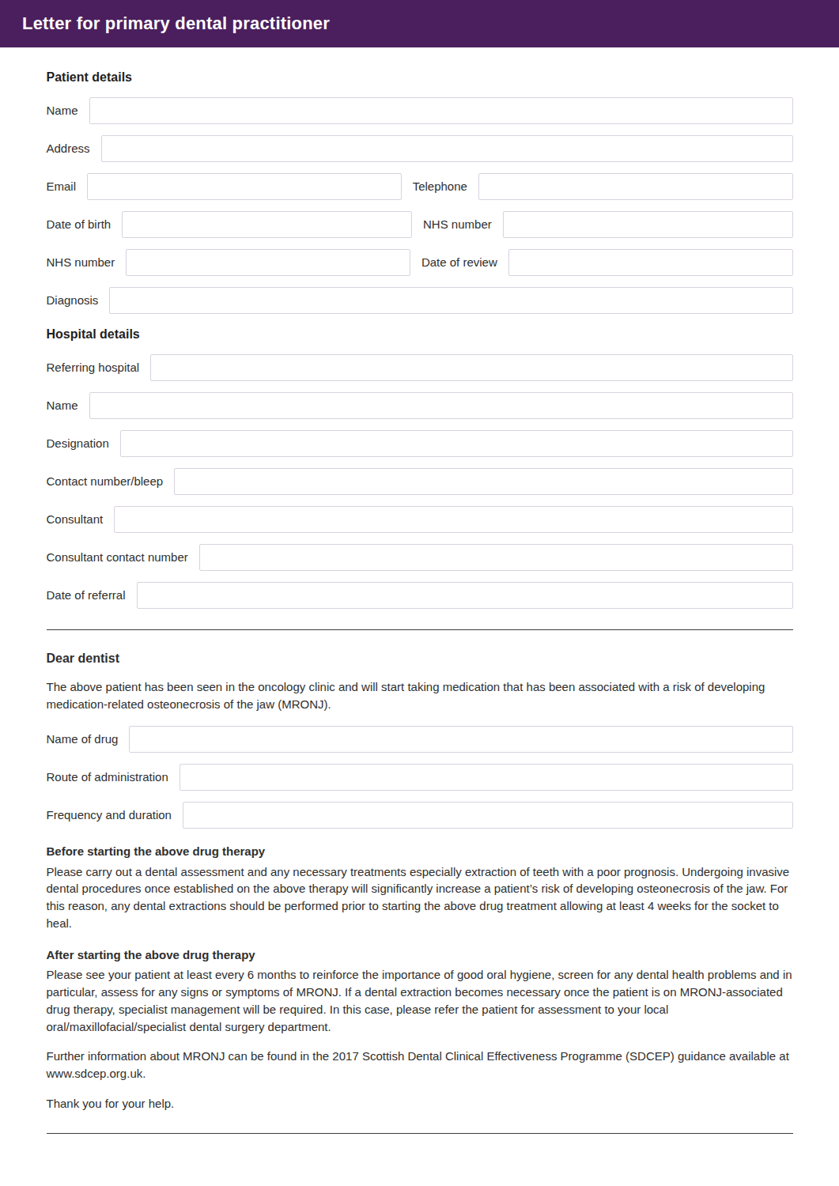Letter for primary dental practitioner
Patient details
Name
Address
Email
Telephone
Date of birth
NHS number
NHS number
Date of review
Diagnosis
Hospital details
Referring hospital
Name
Designation
Contact number/bleep
Consultant
Consultant contact number
Date of referral
Dear dentist
The above patient has been seen in the oncology clinic and will start taking medication that has been associated with a risk of developing medication-related osteonecrosis of the jaw (MRONJ).
Name of drug
Route of administration
Frequency and duration
Before starting the above drug therapy
Please carry out a dental assessment and any necessary treatments especially extraction of teeth with a poor prognosis. Undergoing invasive dental procedures once established on the above therapy will significantly increase a patient’s risk of developing osteonecrosis of the jaw. For this reason, any dental extractions should be performed prior to starting the above drug treatment allowing at least 4 weeks for the socket to heal.
After starting the above drug therapy
Please see your patient at least every 6 months to reinforce the importance of good oral hygiene, screen for any dental health problems and in particular, assess for any signs or symptoms of MRONJ. If a dental extraction becomes necessary once the patient is on MRONJ-associated drug therapy, specialist management will be required. In this case, please refer the patient for assessment to your local oral/maxillofacial/specialist dental surgery department.
Further information about MRONJ can be found in the 2017 Scottish Dental Clinical Effectiveness Programme (SDCEP) guidance available at www.sdcep.org.uk.
Thank you for your help.